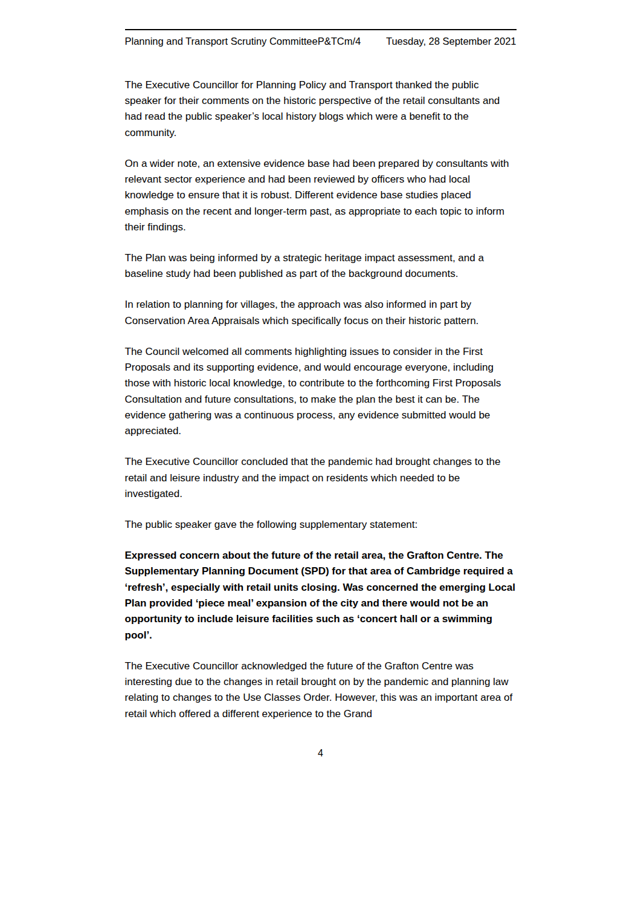Planning and Transport Scrutiny CommitteeP&TCm/4 Tuesday, 28 September 2021
The Executive Councillor for Planning Policy and Transport thanked the public speaker for their comments on the historic perspective of the retail consultants and had read the public speaker’s local history blogs which were a benefit to the community.
On a wider note, an extensive evidence base had been prepared by consultants with relevant sector experience and had been reviewed by officers who had local knowledge to ensure that it is robust. Different evidence base studies placed emphasis on the recent and longer-term past, as appropriate to each topic to inform their findings.
The Plan was being informed by a strategic heritage impact assessment, and a baseline study had been published as part of the background documents.
In relation to planning for villages, the approach was also informed in part by Conservation Area Appraisals which specifically focus on their historic pattern.
The Council welcomed all comments highlighting issues to consider in the First Proposals and its supporting evidence, and would encourage everyone, including those with historic local knowledge, to contribute to the forthcoming First Proposals Consultation and future consultations, to make the plan the best it can be. The evidence gathering was a continuous process, any evidence submitted would be appreciated.
The Executive Councillor concluded that the pandemic had brought changes to the retail and leisure industry and the impact on residents which needed to be investigated.
The public speaker gave the following supplementary statement:
Expressed concern about the future of the retail area, the Grafton Centre. The Supplementary Planning Document (SPD) for that area of Cambridge required a ‘refresh’, especially with retail units closing. Was concerned the emerging Local Plan provided ‘piece meal’ expansion of the city and there would not be an opportunity to include leisure facilities such as ‘concert hall or a swimming pool’.
The Executive Councillor acknowledged the future of the Grafton Centre was interesting due to the changes in retail brought on by the pandemic and planning law relating to changes to the Use Classes Order. However, this was an important area of retail which offered a different experience to the Grand
4